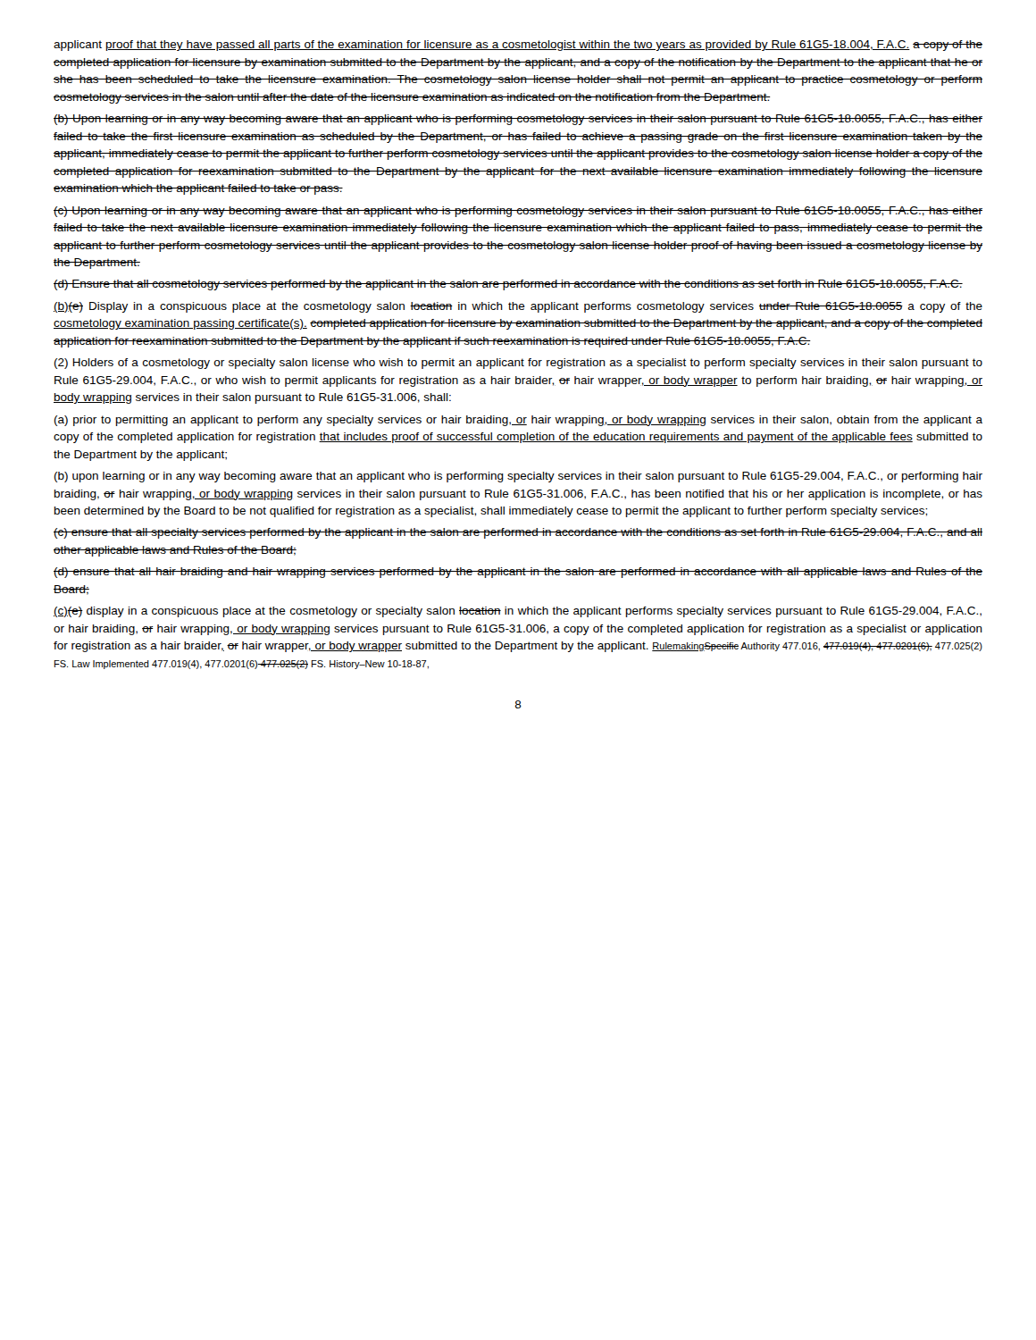applicant proof that they have passed all parts of the examination for licensure as a cosmetologist within the two years as provided by Rule 61G5-18.004, F.A.C. a copy of the completed application for licensure by examination submitted to the Department by the applicant, and a copy of the notification by the Department to the applicant that he or she has been scheduled to take the licensure examination. The cosmetology salon license holder shall not permit an applicant to practice cosmetology or perform cosmetology services in the salon until after the date of the licensure examination as indicated on the notification from the Department.
(b) Upon learning or in any way becoming aware that an applicant who is performing cosmetology services in their salon pursuant to Rule 61G5-18.0055, F.A.C., has either failed to take the first licensure examination as scheduled by the Department, or has failed to achieve a passing grade on the first licensure examination taken by the applicant, immediately cease to permit the applicant to further perform cosmetology services until the applicant provides to the cosmetology salon license holder a copy of the completed application for reexamination submitted to the Department by the applicant for the next available licensure examination immediately following the licensure examination which the applicant failed to take or pass.
(c) Upon learning or in any way becoming aware that an applicant who is performing cosmetology services in their salon pursuant to Rule 61G5-18.0055, F.A.C., has either failed to take the next available licensure examination immediately following the licensure examination which the applicant failed to pass, immediately cease to permit the applicant to further perform cosmetology services until the applicant provides to the cosmetology salon license holder proof of having been issued a cosmetology license by the Department.
(d) Ensure that all cosmetology services performed by the applicant in the salon are performed in accordance with the conditions as set forth in Rule 61G5-18.0055, F.A.C.
(b)(e) Display in a conspicuous place at the cosmetology salon location in which the applicant performs cosmetology services under Rule 61G5-18.0055 a copy of the cosmetology examination passing certificate(s). completed application for licensure by examination submitted to the Department by the applicant, and a copy of the completed application for reexamination submitted to the Department by the applicant if such reexamination is required under Rule 61G5-18.0055, F.A.C.
(2) Holders of a cosmetology or specialty salon license who wish to permit an applicant for registration as a specialist to perform specialty services in their salon pursuant to Rule 61G5-29.004, F.A.C., or who wish to permit applicants for registration as a hair braider, or hair wrapper, or body wrapper to perform hair braiding, or hair wrapping, or body wrapping services in their salon pursuant to Rule 61G5-31.006, shall:
(a) prior to permitting an applicant to perform any specialty services or hair braiding, or hair wrapping, or body wrapping services in their salon, obtain from the applicant a copy of the completed application for registration that includes proof of successful completion of the education requirements and payment of the applicable fees submitted to the Department by the applicant;
(b) upon learning or in any way becoming aware that an applicant who is performing specialty services in their salon pursuant to Rule 61G5-29.004, F.A.C., or performing hair braiding, or hair wrapping, or body wrapping services in their salon pursuant to Rule 61G5-31.006, F.A.C., has been notified that his or her application is incomplete, or has been determined by the Board to be not qualified for registration as a specialist, shall immediately cease to permit the applicant to further perform specialty services;
(c) ensure that all specialty services performed by the applicant in the salon are performed in accordance with the conditions as set forth in Rule 61G5-29.004, F.A.C., and all other applicable laws and Rules of the Board;
(d) ensure that all hair braiding and hair wrapping services performed by the applicant in the salon are performed in accordance with all applicable laws and Rules of the Board;
(c)(e) display in a conspicuous place at the cosmetology or specialty salon location in which the applicant performs specialty services pursuant to Rule 61G5-29.004, F.A.C., or hair braiding, or hair wrapping, or body wrapping services pursuant to Rule 61G5-31.006, a copy of the completed application for registration as a specialist or application for registration as a hair braider, or hair wrapper, or body wrapper submitted to the Department by the applicant. Rulemaking Specific Authority 477.016, 477.019(4), 477.0201(6), 477.025(2) FS. Law Implemented 477.019(4), 477.0201(6) 477.025(2) FS. History–New 10-18-87,
8